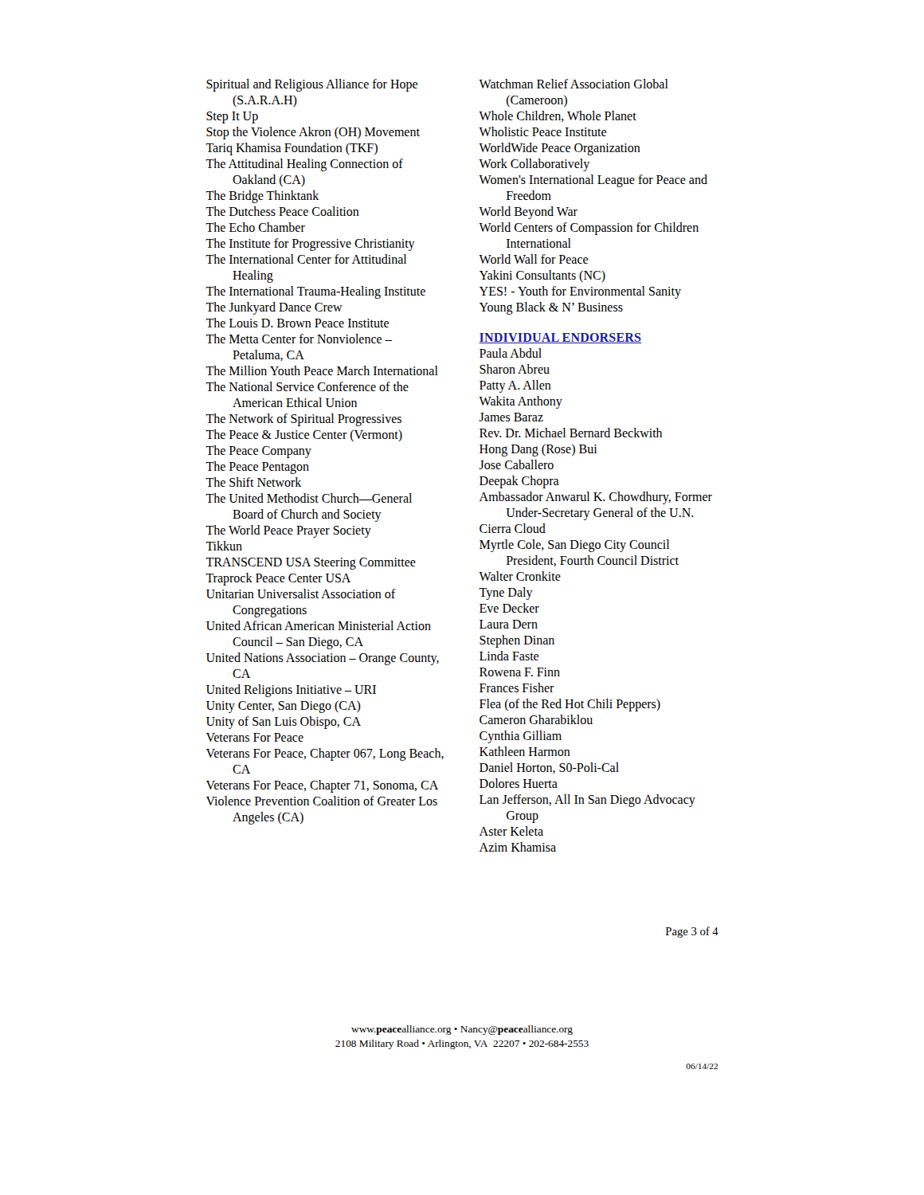Spiritual and Religious Alliance for Hope (S.A.R.A.H)
Step It Up
Stop the Violence Akron (OH) Movement
Tariq Khamisa Foundation (TKF)
The Attitudinal Healing Connection of Oakland (CA)
The Bridge Thinktank
The Dutchess Peace Coalition
The Echo Chamber
The Institute for Progressive Christianity
The International Center for Attitudinal Healing
The International Trauma-Healing Institute
The Junkyard Dance Crew
The Louis D. Brown Peace Institute
The Metta Center for Nonviolence – Petaluma, CA
The Million Youth Peace March International
The National Service Conference of the American Ethical Union
The Network of Spiritual Progressives
The Peace & Justice Center (Vermont)
The Peace Company
The Peace Pentagon
The Shift Network
The United Methodist Church—General Board of Church and Society
The World Peace Prayer Society
Tikkun
TRANSCEND USA Steering Committee
Traprock Peace Center USA
Unitarian Universalist Association of Congregations
United African American Ministerial Action Council – San Diego, CA
United Nations Association – Orange County, CA
United Religions Initiative – URI
Unity Center, San Diego (CA)
Unity of San Luis Obispo, CA
Veterans For Peace
Veterans For Peace, Chapter 067, Long Beach, CA
Veterans For Peace, Chapter 71, Sonoma, CA
Violence Prevention Coalition of Greater Los Angeles (CA)
Watchman Relief Association Global (Cameroon)
Whole Children, Whole Planet
Wholistic Peace Institute
WorldWide Peace Organization
Work Collaboratively
Women's International League for Peace and Freedom
World Beyond War
World Centers of Compassion for Children International
World Wall for Peace
Yakini Consultants (NC)
YES! - Youth for Environmental Sanity
Young Black & N’ Business
INDIVIDUAL ENDORSERS
Paula Abdul
Sharon Abreu
Patty A. Allen
Wakita Anthony
James Baraz
Rev. Dr. Michael Bernard Beckwith
Hong Dang (Rose) Bui
Jose Caballero
Deepak Chopra
Ambassador Anwarul K. Chowdhury, Former Under-Secretary General of the U.N.
Cierra Cloud
Myrtle Cole, San Diego City Council President, Fourth Council District
Walter Cronkite
Tyne Daly
Eve Decker
Laura Dern
Stephen Dinan
Linda Faste
Rowena F. Finn
Frances Fisher
Flea (of the Red Hot Chili Peppers)
Cameron Gharabiklou
Cynthia Gilliam
Kathleen Harmon
Daniel Horton, S0-Poli-Cal
Dolores Huerta
Lan Jefferson, All In San Diego Advocacy Group
Aster Keleta
Azim Khamisa
Page 3 of 4
www.peacealliance.org • Nancy@peacealliance.org
2108 Military Road • Arlington, VA 22207 • 202-684-2553
06/14/22